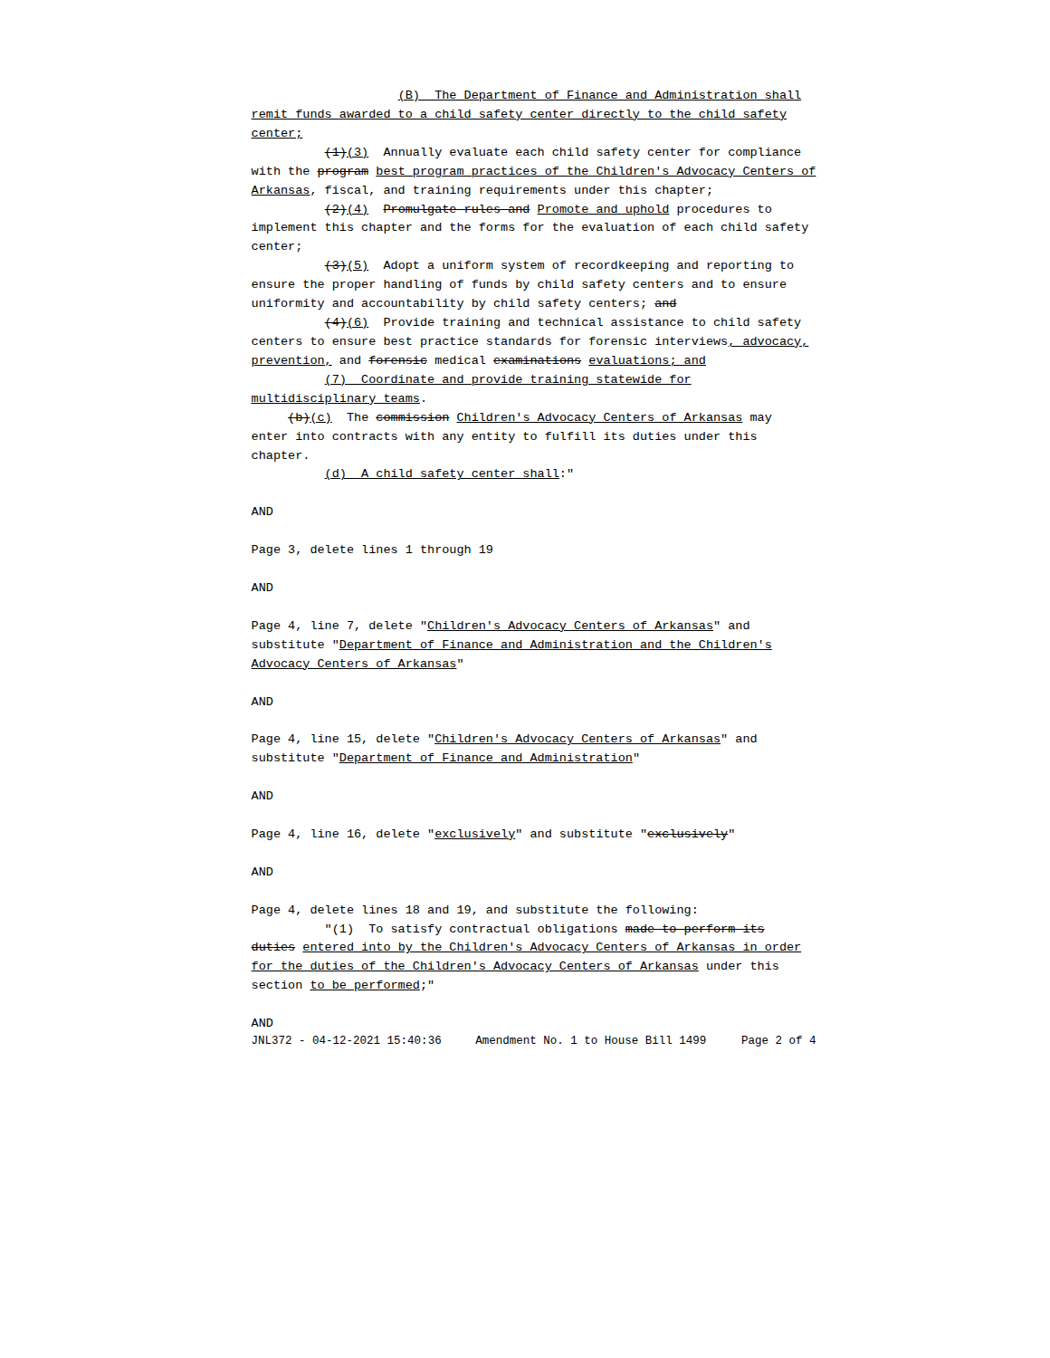(B) The Department of Finance and Administration shall remit funds awarded to a child safety center directly to the child safety center; (1)(3) Annually evaluate each child safety center for compliance with the program best program practices of the Children's Advocacy Centers of Arkansas, fiscal, and training requirements under this chapter; (2)(4) Promulgate rules and Promote and uphold procedures to implement this chapter and the forms for the evaluation of each child safety center; (3)(5) Adopt a uniform system of recordkeeping and reporting to ensure the proper handling of funds by child safety centers and to ensure uniformity and accountability by child safety centers; and (4)(6) Provide training and technical assistance to child safety centers to ensure best practice standards for forensic interviews, advocacy, prevention, and forensic medical examinations evaluations; and (7) Coordinate and provide training statewide for multidisciplinary teams. (b)(c) The commission Children's Advocacy Centers of Arkansas may enter into contracts with any entity to fulfill its duties under this chapter. (d) A child safety center shall:" AND Page 3, delete lines 1 through 19 AND Page 4, line 7, delete "Children's Advocacy Centers of Arkansas" and substitute "Department of Finance and Administration and the Children's Advocacy Centers of Arkansas" AND Page 4, line 15, delete "Children's Advocacy Centers of Arkansas" and substitute "Department of Finance and Administration" AND Page 4, line 16, delete "exclusively" and substitute "exclusively" AND Page 4, delete lines 18 and 19, and substitute the following: "(1) To satisfy contractual obligations made to perform its duties entered into by the Children's Advocacy Centers of Arkansas in order for the duties of the Children's Advocacy Centers of Arkansas under this section to be performed;" AND
JNL372 - 04-12-2021 15:40:36 Amendment No. 1 to House Bill 1499 Page 2 of 4